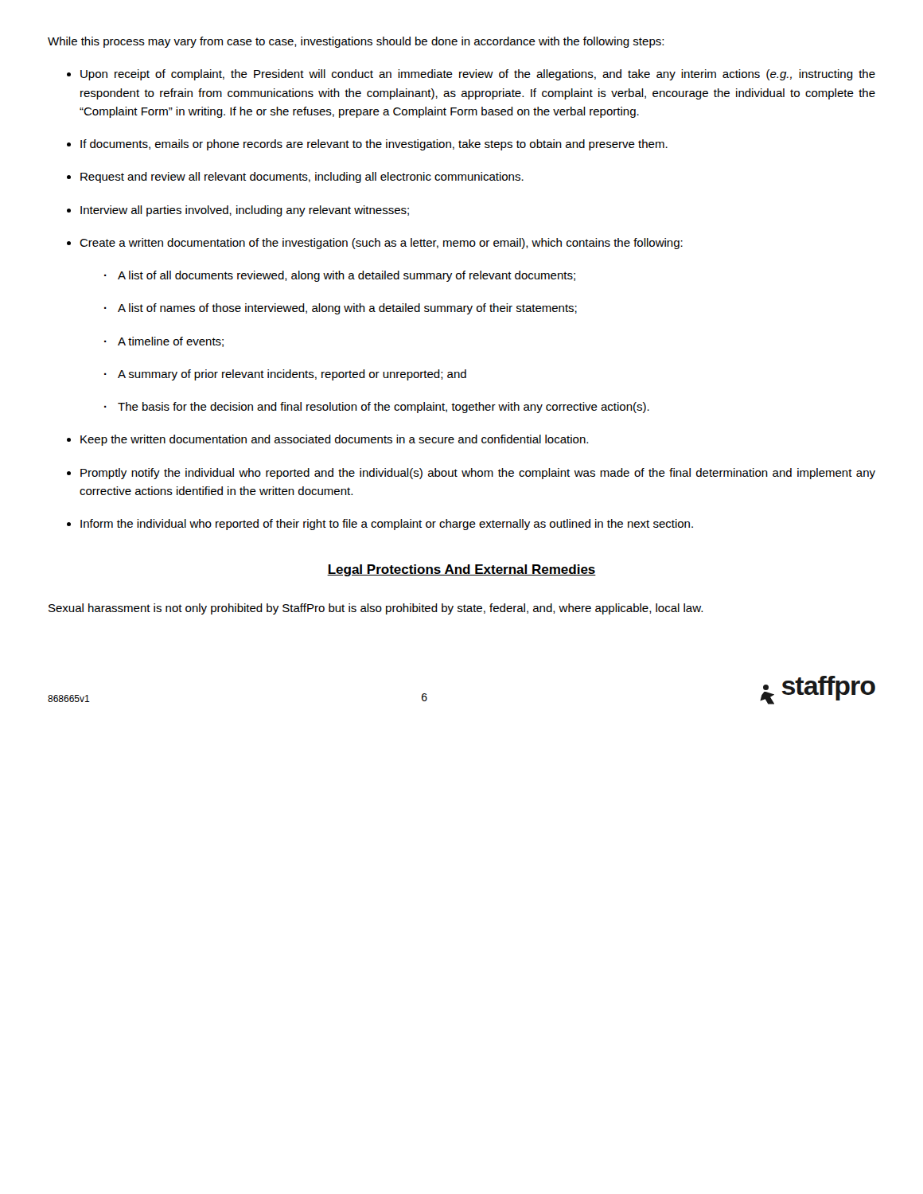While this process may vary from case to case, investigations should be done in accordance with the following steps:
Upon receipt of complaint, the President will conduct an immediate review of the allegations, and take any interim actions (e.g., instructing the respondent to refrain from communications with the complainant), as appropriate. If complaint is verbal, encourage the individual to complete the “Complaint Form” in writing. If he or she refuses, prepare a Complaint Form based on the verbal reporting.
If documents, emails or phone records are relevant to the investigation, take steps to obtain and preserve them.
Request and review all relevant documents, including all electronic communications.
Interview all parties involved, including any relevant witnesses;
Create a written documentation of the investigation (such as a letter, memo or email), which contains the following:
A list of all documents reviewed, along with a detailed summary of relevant documents;
A list of names of those interviewed, along with a detailed summary of their statements;
A timeline of events;
A summary of prior relevant incidents, reported or unreported; and
The basis for the decision and final resolution of the complaint, together with any corrective action(s).
Keep the written documentation and associated documents in a secure and confidential location.
Promptly notify the individual who reported and the individual(s) about whom the complaint was made of the final determination and implement any corrective actions identified in the written document.
Inform the individual who reported of their right to file a complaint or charge externally as outlined in the next section.
Legal Protections And External Remedies
Sexual harassment is not only prohibited by StaffPro but is also prohibited by state, federal, and, where applicable, local law.
868665v1
6
staffpro